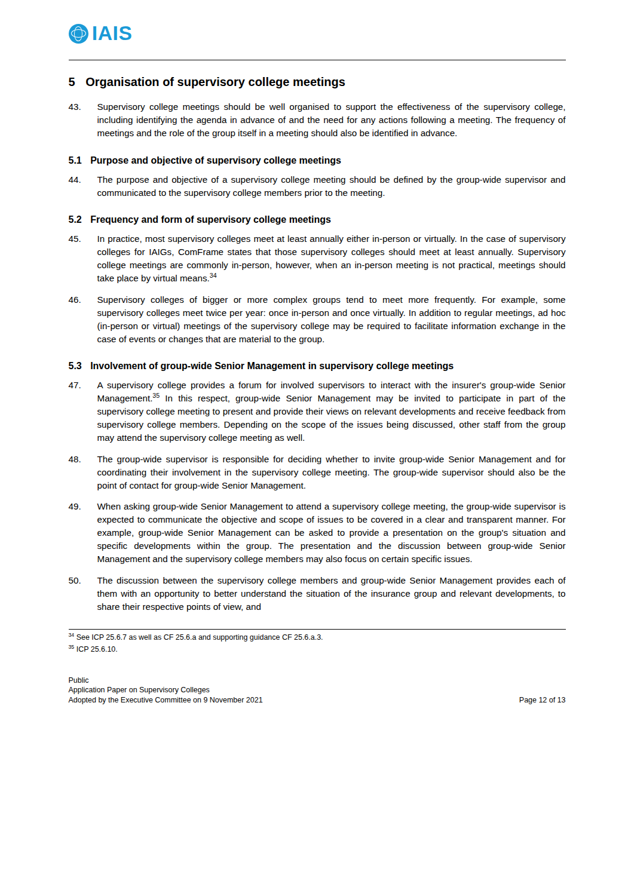IAIS
5 Organisation of supervisory college meetings
43. Supervisory college meetings should be well organised to support the effectiveness of the supervisory college, including identifying the agenda in advance of and the need for any actions following a meeting. The frequency of meetings and the role of the group itself in a meeting should also be identified in advance.
5.1 Purpose and objective of supervisory college meetings
44. The purpose and objective of a supervisory college meeting should be defined by the group-wide supervisor and communicated to the supervisory college members prior to the meeting.
5.2 Frequency and form of supervisory college meetings
45. In practice, most supervisory colleges meet at least annually either in-person or virtually. In the case of supervisory colleges for IAIGs, ComFrame states that those supervisory colleges should meet at least annually. Supervisory college meetings are commonly in-person, however, when an in-person meeting is not practical, meetings should take place by virtual means.34
46. Supervisory colleges of bigger or more complex groups tend to meet more frequently. For example, some supervisory colleges meet twice per year: once in-person and once virtually. In addition to regular meetings, ad hoc (in-person or virtual) meetings of the supervisory college may be required to facilitate information exchange in the case of events or changes that are material to the group.
5.3 Involvement of group-wide Senior Management in supervisory college meetings
47. A supervisory college provides a forum for involved supervisors to interact with the insurer's group-wide Senior Management.35 In this respect, group-wide Senior Management may be invited to participate in part of the supervisory college meeting to present and provide their views on relevant developments and receive feedback from supervisory college members. Depending on the scope of the issues being discussed, other staff from the group may attend the supervisory college meeting as well.
48. The group-wide supervisor is responsible for deciding whether to invite group-wide Senior Management and for coordinating their involvement in the supervisory college meeting. The group-wide supervisor should also be the point of contact for group-wide Senior Management.
49. When asking group-wide Senior Management to attend a supervisory college meeting, the group-wide supervisor is expected to communicate the objective and scope of issues to be covered in a clear and transparent manner. For example, group-wide Senior Management can be asked to provide a presentation on the group's situation and specific developments within the group. The presentation and the discussion between group-wide Senior Management and the supervisory college members may also focus on certain specific issues.
50. The discussion between the supervisory college members and group-wide Senior Management provides each of them with an opportunity to better understand the situation of the insurance group and relevant developments, to share their respective points of view, and
34 See ICP 25.6.7 as well as CF 25.6.a and supporting guidance CF 25.6.a.3.
35 ICP 25.6.10.
Public
Application Paper on Supervisory Colleges
Adopted by the Executive Committee on 9 November 2021
Page 12 of 13